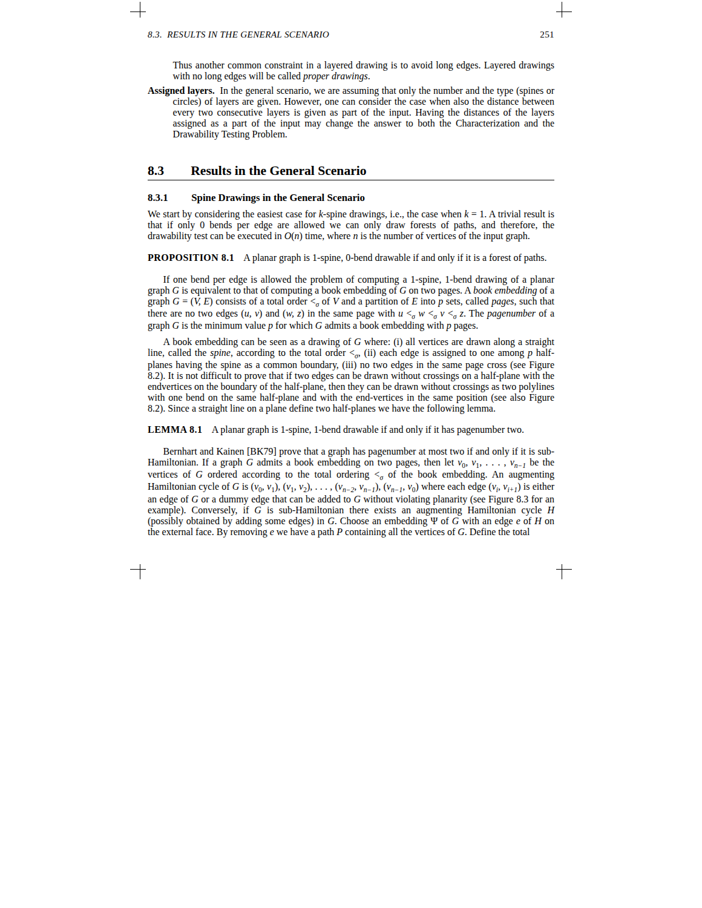8.3. RESULTS IN THE GENERAL SCENARIO 251
Thus another common constraint in a layered drawing is to avoid long edges. Layered drawings with no long edges will be called proper drawings.
Assigned layers. In the general scenario, we are assuming that only the number and the type (spines or circles) of layers are given. However, one can consider the case when also the distance between every two consecutive layers is given as part of the input. Having the distances of the layers assigned as a part of the input may change the answer to both the Characterization and the Drawability Testing Problem.
8.3 Results in the General Scenario
8.3.1 Spine Drawings in the General Scenario
We start by considering the easiest case for k-spine drawings, i.e., the case when k = 1. A trivial result is that if only 0 bends per edge are allowed we can only draw forests of paths, and therefore, the drawability test can be executed in O(n) time, where n is the number of vertices of the input graph.
PROPOSITION 8.1 A planar graph is 1-spine, 0-bend drawable if and only if it is a forest of paths.
If one bend per edge is allowed the problem of computing a 1-spine, 1-bend drawing of a planar graph G is equivalent to that of computing a book embedding of G on two pages. A book embedding of a graph G = (V, E) consists of a total order <σ of V and a partition of E into p sets, called pages, such that there are no two edges (u, v) and (w, z) in the same page with u <σ w <σ v <σ z. The pagenumber of a graph G is the minimum value p for which G admits a book embedding with p pages.
A book embedding can be seen as a drawing of G where: (i) all vertices are drawn along a straight line, called the spine, according to the total order <σ, (ii) each edge is assigned to one among p half-planes having the spine as a common boundary, (iii) no two edges in the same page cross (see Figure 8.2). It is not difficult to prove that if two edges can be drawn without crossings on a half-plane with the endvertices on the boundary of the half-plane, then they can be drawn without crossings as two polylines with one bend on the same half-plane and with the end-vertices in the same position (see also Figure 8.2). Since a straight line on a plane define two half-planes we have the following lemma.
LEMMA 8.1 A planar graph is 1-spine, 1-bend drawable if and only if it has pagenumber two.
Bernhart and Kainen [BK79] prove that a graph has pagenumber at most two if and only if it is sub-Hamiltonian. If a graph G admits a book embedding on two pages, then let v0, v1, . . . , vn−1 be the vertices of G ordered according to the total ordering <σ of the book embedding. An augmenting Hamiltonian cycle of G is (v0, v1), (v1, v2), . . . , (vn−2, vn−1), (vn−1, v0) where each edge (vi, vi+1) is either an edge of G or a dummy edge that can be added to G without violating planarity (see Figure 8.3 for an example). Conversely, if G is sub-Hamiltonian there exists an augmenting Hamiltonian cycle H (possibly obtained by adding some edges) in G. Choose an embedding Ψ of G with an edge e of H on the external face. By removing e we have a path P containing all the vertices of G. Define the total